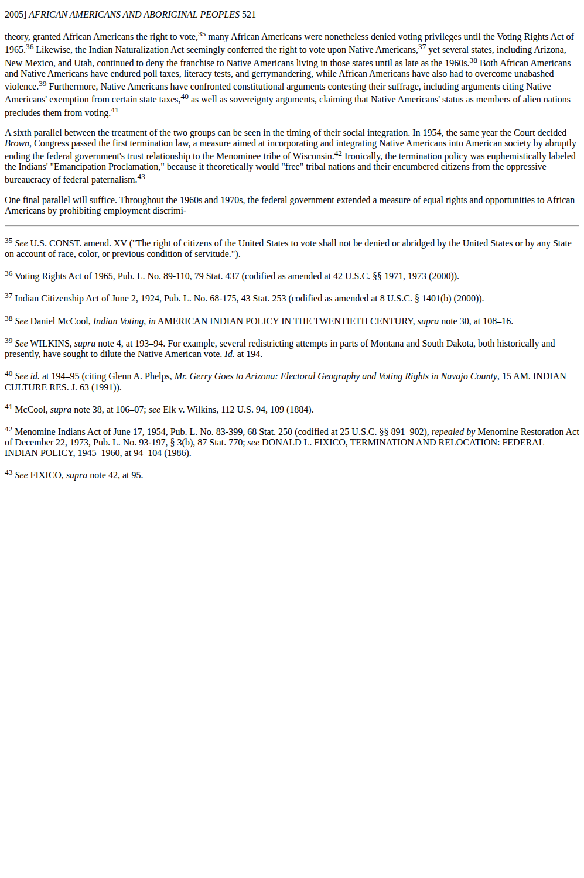2005] AFRICAN AMERICANS AND ABORIGINAL PEOPLES 521
theory, granted African Americans the right to vote,35 many African Americans were nonetheless denied voting privileges until the Voting Rights Act of 1965.36 Likewise, the Indian Naturalization Act seemingly conferred the right to vote upon Native Americans,37 yet several states, including Arizona, New Mexico, and Utah, continued to deny the franchise to Native Americans living in those states until as late as the 1960s.38 Both African Americans and Native Americans have endured poll taxes, literacy tests, and gerrymandering, while African Americans have also had to overcome unabashed violence.39 Furthermore, Native Americans have confronted constitutional arguments contesting their suffrage, including arguments citing Native Americans' exemption from certain state taxes,40 as well as sovereignty arguments, claiming that Native Americans' status as members of alien nations precludes them from voting.41
A sixth parallel between the treatment of the two groups can be seen in the timing of their social integration. In 1954, the same year the Court decided Brown, Congress passed the first termination law, a measure aimed at incorporating and integrating Native Americans into American society by abruptly ending the federal government's trust relationship to the Menominee tribe of Wisconsin.42 Ironically, the termination policy was euphemistically labeled the Indians' "Emancipation Proclamation," because it theoretically would "free" tribal nations and their encumbered citizens from the oppressive bureaucracy of federal paternalism.43
One final parallel will suffice. Throughout the 1960s and 1970s, the federal government extended a measure of equal rights and opportunities to African Americans by prohibiting employment discrimi-
35 See U.S. CONST. amend. XV ("The right of citizens of the United States to vote shall not be denied or abridged by the United States or by any State on account of race, color, or previous condition of servitude.").
36 Voting Rights Act of 1965, Pub. L. No. 89-110, 79 Stat. 437 (codified as amended at 42 U.S.C. §§ 1971, 1973 (2000)).
37 Indian Citizenship Act of June 2, 1924, Pub. L. No. 68-175, 43 Stat. 253 (codified as amended at 8 U.S.C. § 1401(b) (2000)).
38 See Daniel McCool, Indian Voting, in AMERICAN INDIAN POLICY IN THE TWENTIETH CENTURY, supra note 30, at 108–16.
39 See WILKINS, supra note 4, at 193–94. For example, several redistricting attempts in parts of Montana and South Dakota, both historically and presently, have sought to dilute the Native American vote. Id. at 194.
40 See id. at 194–95 (citing Glenn A. Phelps, Mr. Gerry Goes to Arizona: Electoral Geography and Voting Rights in Navajo County, 15 AM. INDIAN CULTURE RES. J. 63 (1991)).
41 McCool, supra note 38, at 106–07; see Elk v. Wilkins, 112 U.S. 94, 109 (1884).
42 Menomine Indians Act of June 17, 1954, Pub. L. No. 83-399, 68 Stat. 250 (codified at 25 U.S.C. §§ 891–902), repealed by Menomine Restoration Act of December 22, 1973, Pub. L. No. 93-197, § 3(b), 87 Stat. 770; see DONALD L. FIXICO, TERMINATION AND RELOCATION: FEDERAL INDIAN POLICY, 1945–1960, at 94–104 (1986).
43 See FIXICO, supra note 42, at 95.